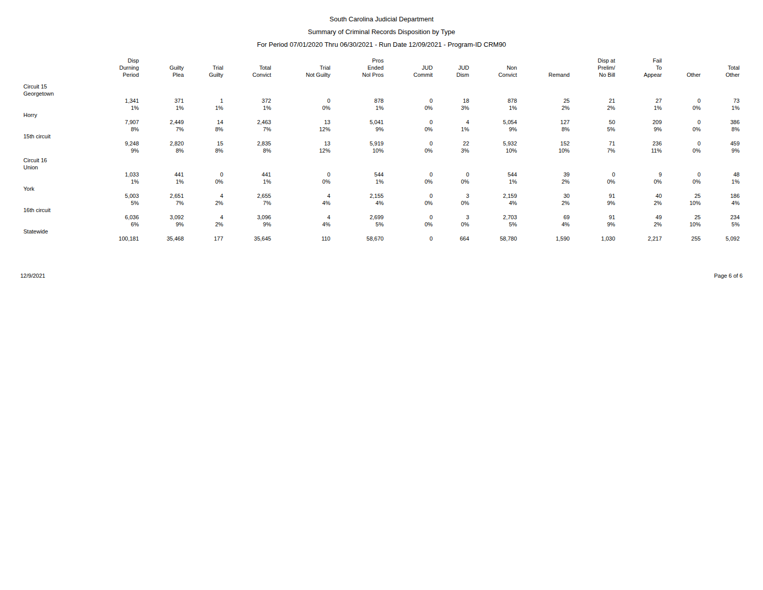South Carolina Judicial Department
Summary of Criminal Records Disposition by Type
For Period 07/01/2020 Thru 06/30/2021 - Run Date 12/09/2021 - Program-ID CRM90
| | Disp Durning Period | Guilty Plea | Trial Guilty | Total Convict | Trial Not Guilty | Pros Ended Nol Pros | JUD Commit | JUD Dism | Non Convict | Remand | Disp at Prelim/ No Bill | Fail To Appear | Other | Total Other |
| --- | --- | --- | --- | --- | --- | --- | --- | --- | --- | --- | --- | --- | --- | --- |
| Circuit 15 | |
| Georgetown | |
| | 1,341 | 371 | 1 | 372 | 0 | 878 | 0 | 18 | 878 | 25 | 21 | 27 | 0 | 73 |
| | 1% | 1% | 1% | 1% | 0% | 1% | 0% | 3% | 1% | 2% | 2% | 1% | 0% | 1% |
| Horry | |
| | 7,907 | 2,449 | 14 | 2,463 | 13 | 5,041 | 0 | 4 | 5,054 | 127 | 50 | 209 | 0 | 386 |
| | 8% | 7% | 8% | 7% | 12% | 9% | 0% | 1% | 9% | 8% | 5% | 9% | 0% | 8% |
| 15th circuit | |
| | 9,248 | 2,820 | 15 | 2,835 | 13 | 5,919 | 0 | 22 | 5,932 | 152 | 71 | 236 | 0 | 459 |
| | 9% | 8% | 8% | 8% | 12% | 10% | 0% | 3% | 10% | 10% | 7% | 11% | 0% | 9% |
| Circuit 16 | |
| Union | |
| | 1,033 | 441 | 0 | 441 | 0 | 544 | 0 | 0 | 544 | 39 | 0 | 9 | 0 | 48 |
| | 1% | 1% | 0% | 1% | 0% | 1% | 0% | 0% | 1% | 2% | 0% | 0% | 0% | 1% |
| York | |
| | 5,003 | 2,651 | 4 | 2,655 | 4 | 2,155 | 0 | 3 | 2,159 | 30 | 91 | 40 | 25 | 186 |
| | 5% | 7% | 2% | 7% | 4% | 4% | 0% | 0% | 4% | 2% | 9% | 2% | 10% | 4% |
| 16th circuit | |
| | 6,036 | 3,092 | 4 | 3,096 | 4 | 2,699 | 0 | 3 | 2,703 | 69 | 91 | 49 | 25 | 234 |
| | 6% | 9% | 2% | 9% | 4% | 5% | 0% | 0% | 5% | 4% | 9% | 2% | 10% | 5% |
| Statewide | |
| | 100,181 | 35,468 | 177 | 35,645 | 110 | 58,670 | 0 | 664 | 58,780 | 1,590 | 1,030 | 2,217 | 255 | 5,092 |
12/9/2021
Page 6 of 6